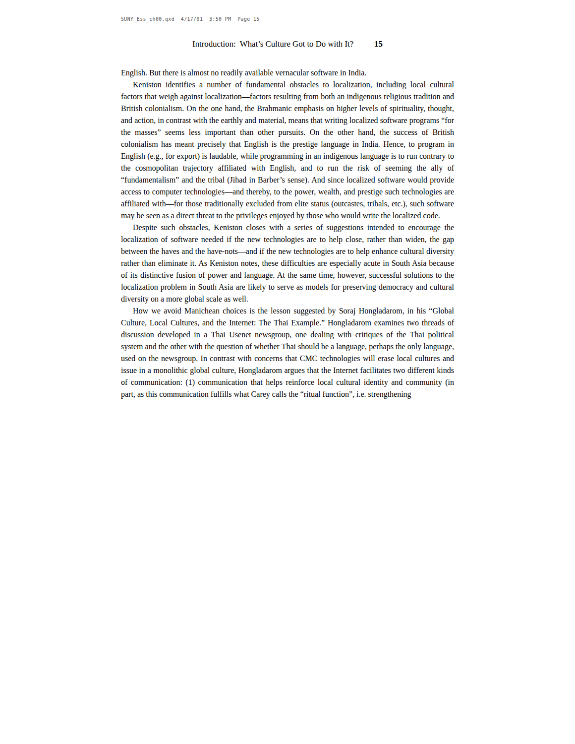SUNY_Ess_ch00.qxd 4/17/01 3:50 PM Page 15
Introduction: What’s Culture Got to Do with It?15
English. But there is almost no readily available vernacular software in India.
Keniston identifies a number of fundamental obstacles to localization, including local cultural factors that weigh against localization—factors resulting from both an indigenous religious tradition and British colonialism. On the one hand, the Brahmanic emphasis on higher levels of spirituality, thought, and action, in contrast with the earthly and material, means that writing localized software programs “for the masses” seems less important than other pursuits. On the other hand, the success of British colonialism has meant precisely that English is the prestige language in India. Hence, to program in English (e.g., for export) is laudable, while programming in an indigenous language is to run contrary to the cosmopolitan trajectory affiliated with English, and to run the risk of seeming the ally of “fundamentalism” and the tribal (Jihad in Barber’s sense). And since localized software would provide access to computer technologies—and thereby, to the power, wealth, and prestige such technologies are affiliated with—for those traditionally excluded from elite status (outcastes, tribals, etc.), such software may be seen as a direct threat to the privileges enjoyed by those who would write the localized code.
Despite such obstacles, Keniston closes with a series of suggestions intended to encourage the localization of software needed if the new technologies are to help close, rather than widen, the gap between the haves and the have-nots—and if the new technologies are to help enhance cultural diversity rather than eliminate it. As Keniston notes, these difficulties are especially acute in South Asia because of its distinctive fusion of power and language. At the same time, however, successful solutions to the localization problem in South Asia are likely to serve as models for preserving democracy and cultural diversity on a more global scale as well.
How we avoid Manichean choices is the lesson suggested by Soraj Hongladarom, in his “Global Culture, Local Cultures, and the Internet: The Thai Example.” Hongladarom examines two threads of discussion developed in a Thai Usenet newsgroup, one dealing with critiques of the Thai political system and the other with the question of whether Thai should be a language, perhaps the only language, used on the newsgroup. In contrast with concerns that CMC technologies will erase local cultures and issue in a monolithic global culture, Hongladarom argues that the Internet facilitates two different kinds of communication: (1) communication that helps reinforce local cultural identity and community (in part, as this communication fulfills what Carey calls the “ritual function”, i.e. strengthening